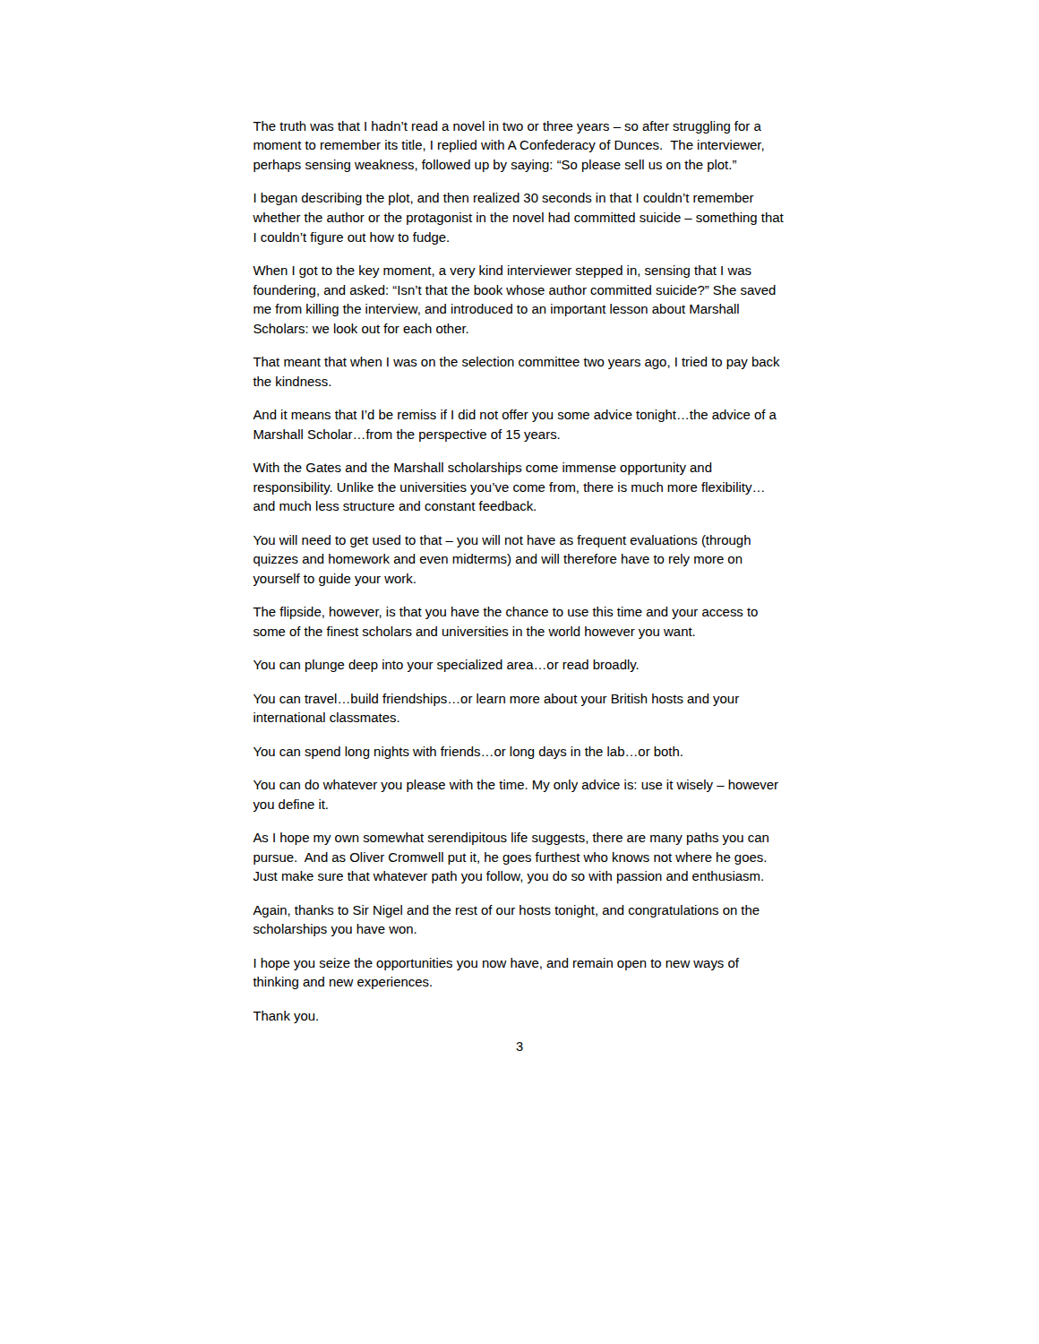The truth was that I hadn’t read a novel in two or three years – so after struggling for a moment to remember its title, I replied with A Confederacy of Dunces. The interviewer, perhaps sensing weakness, followed up by saying: “So please sell us on the plot.”
I began describing the plot, and then realized 30 seconds in that I couldn’t remember whether the author or the protagonist in the novel had committed suicide – something that I couldn’t figure out how to fudge.
When I got to the key moment, a very kind interviewer stepped in, sensing that I was foundering, and asked: “Isn’t that the book whose author committed suicide?” She saved me from killing the interview, and introduced to an important lesson about Marshall Scholars: we look out for each other.
That meant that when I was on the selection committee two years ago, I tried to pay back the kindness.
And it means that I’d be remiss if I did not offer you some advice tonight…the advice of a Marshall Scholar…from the perspective of 15 years.
With the Gates and the Marshall scholarships come immense opportunity and responsibility. Unlike the universities you’ve come from, there is much more flexibility…and much less structure and constant feedback.
You will need to get used to that – you will not have as frequent evaluations (through quizzes and homework and even midterms) and will therefore have to rely more on yourself to guide your work.
The flipside, however, is that you have the chance to use this time and your access to some of the finest scholars and universities in the world however you want.
You can plunge deep into your specialized area…or read broadly.
You can travel…build friendships…or learn more about your British hosts and your international classmates.
You can spend long nights with friends…or long days in the lab…or both.
You can do whatever you please with the time. My only advice is: use it wisely – however you define it.
As I hope my own somewhat serendipitous life suggests, there are many paths you can pursue. And as Oliver Cromwell put it, he goes furthest who knows not where he goes. Just make sure that whatever path you follow, you do so with passion and enthusiasm.
Again, thanks to Sir Nigel and the rest of our hosts tonight, and congratulations on the scholarships you have won.
I hope you seize the opportunities you now have, and remain open to new ways of thinking and new experiences.
Thank you.
3